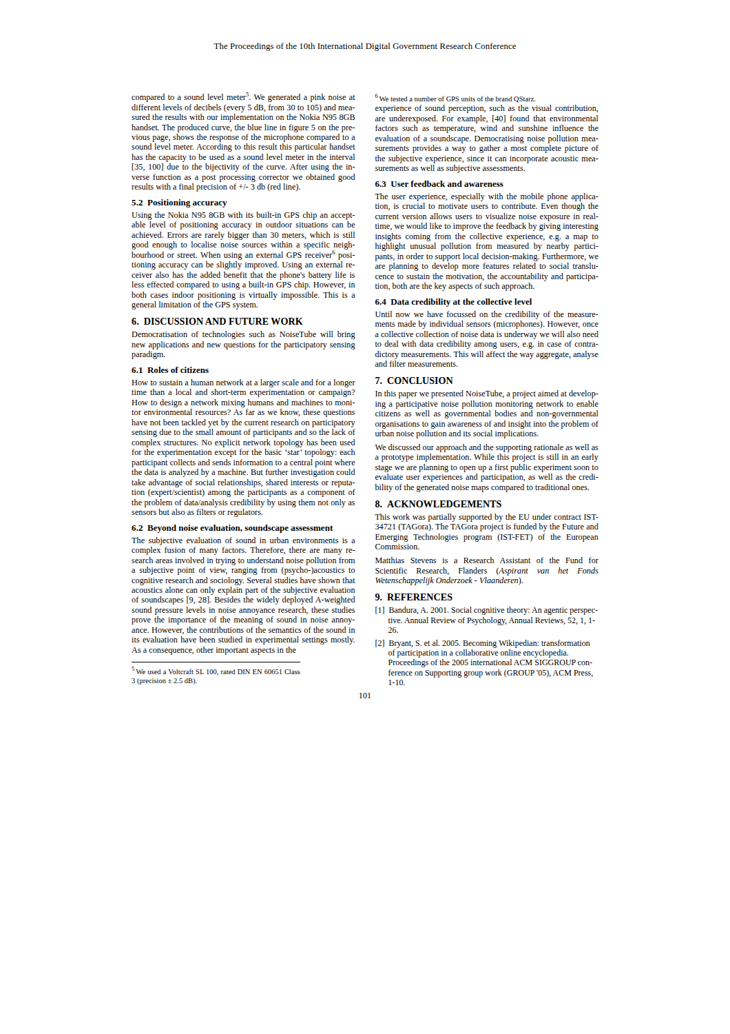The Proceedings of the 10th International Digital Government Research Conference
compared to a sound level meter5. We generated a pink noise at different levels of decibels (every 5 dB, from 30 to 105) and measured the results with our implementation on the Nokia N95 8GB handset. The produced curve, the blue line in figure 5 on the previous page, shows the response of the microphone compared to a sound level meter. According to this result this particular handset has the capacity to be used as a sound level meter in the interval [35, 100] due to the bijectivity of the curve. After using the inverse function as a post processing corrector we obtained good results with a final precision of +/- 3 db (red line).
5.2 Positioning accuracy
Using the Nokia N95 8GB with its built-in GPS chip an acceptable level of positioning accuracy in outdoor situations can be achieved. Errors are rarely bigger than 30 meters, which is still good enough to localise noise sources within a specific neighbourhood or street. When using an external GPS receiver6 positioning accuracy can be slightly improved. Using an external receiver also has the added benefit that the phone's battery life is less effected compared to using a built-in GPS chip. However, in both cases indoor positioning is virtually impossible. This is a general limitation of the GPS system.
6. DISCUSSION AND FUTURE WORK
Democratisation of technologies such as NoiseTube will bring new applications and new questions for the participatory sensing paradigm.
6.1 Roles of citizens
How to sustain a human network at a larger scale and for a longer time than a local and short-term experimentation or campaign? How to design a network mixing humans and machines to monitor environmental resources? As far as we know, these questions have not been tackled yet by the current research on participatory sensing due to the small amount of participants and so the lack of complex structures. No explicit network topology has been used for the experimentation except for the basic ‘star’ topology: each participant collects and sends information to a central point where the data is analyzed by a machine. But further investigation could take advantage of social relationships, shared interests or reputation (expert/scientist) among the participants as a component of the problem of data/analysis credibility by using them not only as sensors but also as filters or regulators.
6.2 Beyond noise evaluation, soundscape assessment
The subjective evaluation of sound in urban environments is a complex fusion of many factors. Therefore, there are many research areas involved in trying to understand noise pollution from a subjective point of view, ranging from (psycho-)acoustics to cognitive research and sociology. Several studies have shown that acoustics alone can only explain part of the subjective evaluation of soundscapes [9, 28]. Besides the widely deployed A-weighted sound pressure levels in noise annoyance research, these studies prove the importance of the meaning of sound in noise annoyance. However, the contributions of the semantics of the sound in its evaluation have been studied in experimental settings mostly. As a consequence, other important aspects in the
5 We used a Voltcraft SL 100, rated DIN EN 60651 Class 3 (precision ± 2.5 dB).
6 We tested a number of GPS units of the brand QStarz.
experience of sound perception, such as the visual contribution, are underexposed. For example, [40] found that environmental factors such as temperature, wind and sunshine influence the evaluation of a soundscape. Democratising noise pollution measurements provides a way to gather a most complete picture of the subjective experience, since it can incorporate acoustic measurements as well as subjective assessments.
6.3 User feedback and awareness
The user experience, especially with the mobile phone application, is crucial to motivate users to contribute. Even though the current version allows users to visualize noise exposure in real-time, we would like to improve the feedback by giving interesting insights coming from the collective experience, e.g. a map to highlight unusual pollution from measured by nearby participants, in order to support local decision-making. Furthermore, we are planning to develop more features related to social translucence to sustain the motivation, the accountability and participation, both are the key aspects of such approach.
6.4 Data credibility at the collective level
Until now we have focussed on the credibility of the measurements made by individual sensors (microphones). However, once a collective collection of noise data is underway we will also need to deal with data credibility among users, e.g. in case of contradictory measurements. This will affect the way aggregate, analyse and filter measurements.
7. CONCLUSION
In this paper we presented NoiseTube, a project aimed at developing a participative noise pollution monitoring network to enable citizens as well as governmental bodies and non-governmental organisations to gain awareness of and insight into the problem of urban noise pollution and its social implications.
We discussed our approach and the supporting rationale as well as a prototype implementation. While this project is still in an early stage we are planning to open up a first public experiment soon to evaluate user experiences and participation, as well as the credibility of the generated noise maps compared to traditional ones.
8. ACKNOWLEDGEMENTS
This work was partially supported by the EU under contract IST-34721 (TAGora). The TAGora project is funded by the Future and Emerging Technologies program (IST-FET) of the European Commission.
Matthias Stevens is a Research Assistant of the Fund for Scientific Research, Flanders (Aspirant van het Fonds Wetenschappelijk Onderzoek - Vlaanderen).
9. REFERENCES
[1] Bandura, A. 2001. Social cognitive theory: An agentic perspective. Annual Review of Psychology, Annual Reviews, 52, 1, 1-26.
[2] Bryant, S. et al. 2005. Becoming Wikipedian: transformation of participation in a collaborative online encyclopedia. Proceedings of the 2005 international ACM SIGGROUP conference on Supporting group work (GROUP '05), ACM Press, 1-10.
101